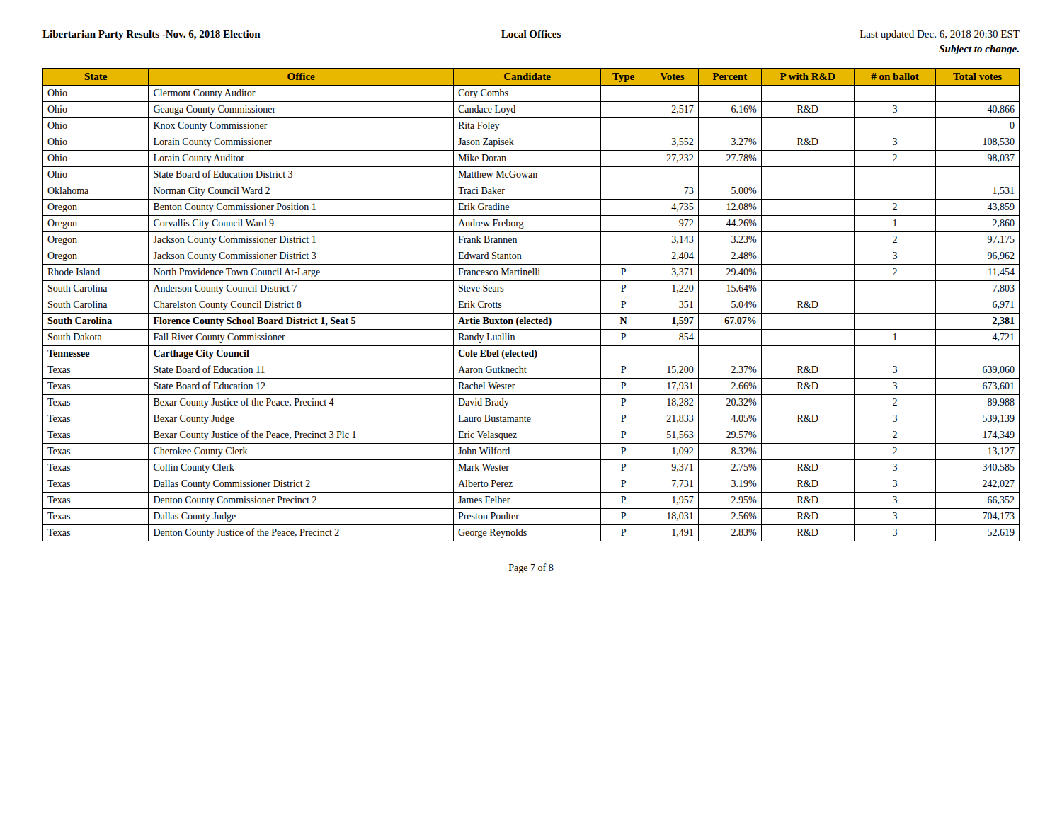Libertarian Party Results -Nov. 6, 2018 Election
Local Offices
Last updated Dec. 6, 2018 20:30 EST
Subject to change.
| State | Office | Candidate | Type | Votes | Percent | P with R&D | # on ballot | Total votes |
| --- | --- | --- | --- | --- | --- | --- | --- | --- |
| Ohio | Clermont County Auditor | Cory Combs | | | | | | |
| Ohio | Geauga County Commissioner | Candace Loyd | | 2,517 | 6.16% | R&D | 3 | 40,866 |
| Ohio | Knox County Commissioner | Rita Foley | | | | | | 0 |
| Ohio | Lorain County Commissioner | Jason Zapisek | | 3,552 | 3.27% | R&D | 3 | 108,530 |
| Ohio | Lorain County Auditor | Mike Doran | | 27,232 | 27.78% | | 2 | 98,037 |
| Ohio | State Board of Education District 3 | Matthew McGowan | | | | | | |
| Oklahoma | Norman City Council Ward 2 | Traci Baker | | 73 | 5.00% | | | 1,531 |
| Oregon | Benton County Commissioner Position 1 | Erik Gradine | | 4,735 | 12.08% | | 2 | 43,859 |
| Oregon | Corvallis City Council Ward 9 | Andrew Freborg | | 972 | 44.26% | | 1 | 2,860 |
| Oregon | Jackson County Commissioner District 1 | Frank Brannen | | 3,143 | 3.23% | | 2 | 97,175 |
| Oregon | Jackson County Commissioner District 3 | Edward Stanton | | 2,404 | 2.48% | | 3 | 96,962 |
| Rhode Island | North Providence Town Council At-Large | Francesco Martinelli | P | 3,371 | 29.40% | | 2 | 11,454 |
| South Carolina | Anderson County Council District 7 | Steve Sears | P | 1,220 | 15.64% | | | 7,803 |
| South Carolina | Charelston County Council District 8 | Erik Crotts | P | 351 | 5.04% | R&D | | 6,971 |
| South Carolina | Florence County School Board District 1, Seat 5 | Artie Buxton (elected) | N | 1,597 | 67.07% | | | 2,381 |
| South Dakota | Fall River County Commissioner | Randy Luallin | P | 854 | | | 1 | 4,721 |
| Tennessee | Carthage City Council | Cole Ebel (elected) | | | | | | |
| Texas | State Board of Education 11 | Aaron Gutknecht | P | 15,200 | 2.37% | R&D | 3 | 639,060 |
| Texas | State Board of Education 12 | Rachel Wester | P | 17,931 | 2.66% | R&D | 3 | 673,601 |
| Texas | Bexar County Justice of the Peace, Precinct 4 | David Brady | P | 18,282 | 20.32% | | 2 | 89,988 |
| Texas | Bexar County Judge | Lauro Bustamante | P | 21,833 | 4.05% | R&D | 3 | 539,139 |
| Texas | Bexar County Justice of the Peace, Precinct 3 Plc 1 | Eric Velasquez | P | 51,563 | 29.57% | | 2 | 174,349 |
| Texas | Cherokee County Clerk | John Wilford | P | 1,092 | 8.32% | | 2 | 13,127 |
| Texas | Collin County Clerk | Mark Wester | P | 9,371 | 2.75% | R&D | 3 | 340,585 |
| Texas | Dallas County Commissioner District 2 | Alberto Perez | P | 7,731 | 3.19% | R&D | 3 | 242,027 |
| Texas | Denton County Commissioner Precinct 2 | James Felber | P | 1,957 | 2.95% | R&D | 3 | 66,352 |
| Texas | Dallas County Judge | Preston Poulter | P | 18,031 | 2.56% | R&D | 3 | 704,173 |
| Texas | Denton County Justice of the Peace, Precinct 2 | George Reynolds | P | 1,491 | 2.83% | R&D | 3 | 52,619 |
Page 7 of 8